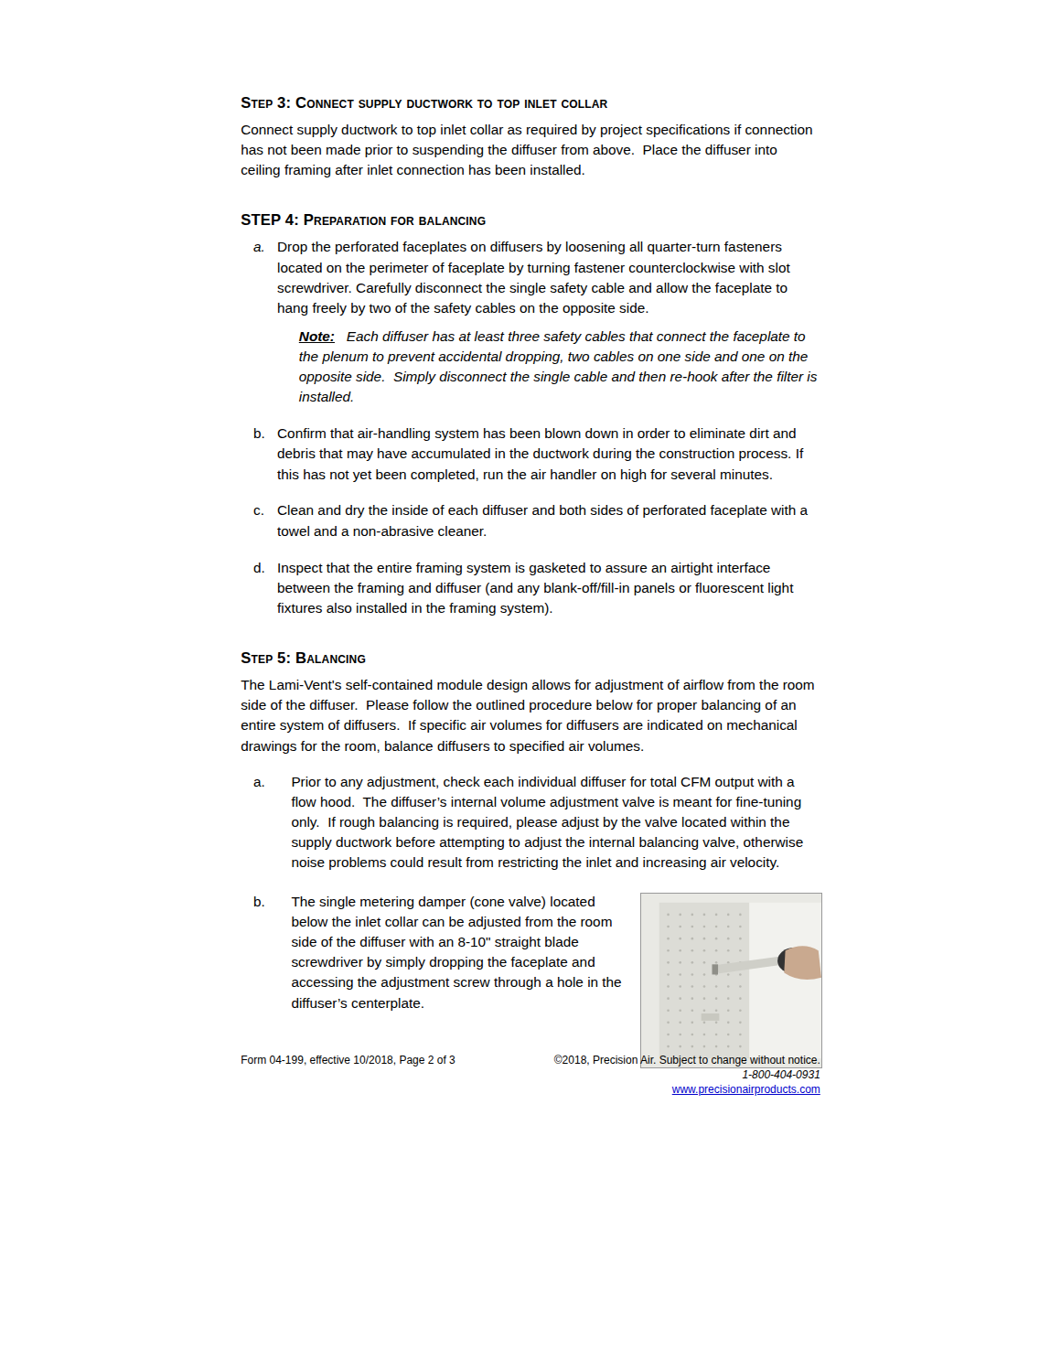Step 3: Connect supply ductwork to top inlet collar
Connect supply ductwork to top inlet collar as required by project specifications if connection has not been made prior to suspending the diffuser from above. Place the diffuser into ceiling framing after inlet connection has been installed.
STEP 4: Preparation for balancing
a. Drop the perforated faceplates on diffusers by loosening all quarter-turn fasteners located on the perimeter of faceplate by turning fastener counterclockwise with slot screwdriver. Carefully disconnect the single safety cable and allow the faceplate to hang freely by two of the safety cables on the opposite side.
Note: Each diffuser has at least three safety cables that connect the faceplate to the plenum to prevent accidental dropping, two cables on one side and one on the opposite side. Simply disconnect the single cable and then re-hook after the filter is installed.
b. Confirm that air-handling system has been blown down in order to eliminate dirt and debris that may have accumulated in the ductwork during the construction process. If this has not yet been completed, run the air handler on high for several minutes.
c. Clean and dry the inside of each diffuser and both sides of perforated faceplate with a towel and a non-abrasive cleaner.
d. Inspect that the entire framing system is gasketed to assure an airtight interface between the framing and diffuser (and any blank-off/fill-in panels or fluorescent light fixtures also installed in the framing system).
Step 5: Balancing
The Lami-Vent's self-contained module design allows for adjustment of airflow from the room side of the diffuser. Please follow the outlined procedure below for proper balancing of an entire system of diffusers. If specific air volumes for diffusers are indicated on mechanical drawings for the room, balance diffusers to specified air volumes.
a. Prior to any adjustment, check each individual diffuser for total CFM output with a flow hood. The diffuser’s internal volume adjustment valve is meant for fine-tuning only. If rough balancing is required, please adjust by the valve located within the supply ductwork before attempting to adjust the internal balancing valve, otherwise noise problems could result from restricting the inlet and increasing air velocity.
b.
The single metering damper (cone valve) located below the inlet collar can be adjusted from the room side of the diffuser with an 8-10" straight blade screwdriver by simply dropping the faceplate and accessing the adjustment screw through a hole in the diffuser’s centerplate.
Form 04-199, effective 10/2018, Page 2 of 3
©2018, Precision Air. Subject to change without notice.
1-800-404-0931
www.precisionairproducts.com